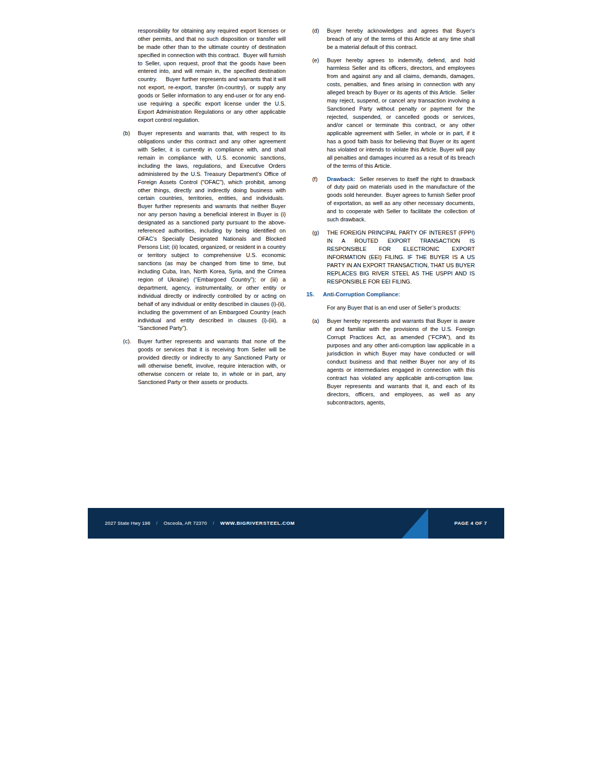responsibility for obtaining any required export licenses or other permits, and that no such disposition or transfer will be made other than to the ultimate country of destination specified in connection with this contract. Buyer will furnish to Seller, upon request, proof that the goods have been entered into, and will remain in, the specified destination country. Buyer further represents and warrants that it will not export, re-export, transfer (in-country), or supply any goods or Seller information to any end-user or for any end-use requiring a specific export license under the U.S. Export Administration Regulations or any other applicable export control regulation.
(b)
Buyer represents and warrants that, with respect to its obligations under this contract and any other agreement with Seller, it is currently in compliance with, and shall remain in compliance with, U.S. economic sanctions, including the laws, regulations, and Executive Orders administered by the U.S. Treasury Department’s Office of Foreign Assets Control ("OFAC"), which prohibit, among other things, directly and indirectly doing business with certain countries, territories, entities, and individuals. Buyer further represents and warrants that neither Buyer nor any person having a beneficial interest in Buyer is (i) designated as a sanctioned party pursuant to the above-referenced authorities, including by being identified on OFAC’s Specially Designated Nationals and Blocked Persons List; (ii) located, organized, or resident in a country or territory subject to comprehensive U.S. economic sanctions (as may be changed from time to time, but including Cuba, Iran, North Korea, Syria, and the Crimea region of Ukraine) (“Embargoed Country”); or (iii) a department, agency, instrumentality, or other entity or individual directly or indirectly controlled by or acting on behalf of any individual or entity described in clauses (i)-(ii), including the government of an Embargoed Country (each individual and entity described in clauses (i)-(iii), a “Sanctioned Party”).
(c).
Buyer further represents and warrants that none of the goods or services that it is receiving from Seller will be provided directly or indirectly to any Sanctioned Party or will otherwise benefit, involve, require interaction with, or otherwise concern or relate to, in whole or in part, any Sanctioned Party or their assets or products.
(d)
Buyer hereby acknowledges and agrees that Buyer's breach of any of the terms of this Article at any time shall be a material default of this contract.
(e)
Buyer hereby agrees to indemnify, defend, and hold harmless Seller and its officers, directors, and employees from and against any and all claims, demands, damages, costs, penalties, and fines arising in connection with any alleged breach by Buyer or its agents of this Article. Seller may reject, suspend, or cancel any transaction involving a Sanctioned Party without penalty or payment for the rejected, suspended, or cancelled goods or services, and/or cancel or terminate this contract, or any other applicable agreement with Seller, in whole or in part, if it has a good faith basis for believing that Buyer or its agent has violated or intends to violate this Article. Buyer will pay all penalties and damages incurred as a result of its breach of the terms of this Article.
(f)
Drawback: Seller reserves to itself the right to drawback of duty paid on materials used in the manufacture of the goods sold hereunder. Buyer agrees to furnish Seller proof of exportation, as well as any other necessary documents, and to cooperate with Seller to facilitate the collection of such drawback.
(g)
The Foreign Principal Party of Interest (FPPI) in a routed export transaction is responsible for Electronic Export Information (EEI) filing. If the Buyer is a US party in an export transaction, that US Buyer replaces Big River Steel as the USPPI and is responsible for EEI filing.
15.
Anti-Corruption Compliance:
For any Buyer that is an end user of Seller’s products:
(a)
Buyer hereby represents and warrants that Buyer is aware of and familiar with the provisions of the U.S. Foreign Corrupt Practices Act, as amended (“FCPA”), and its purposes and any other anti-corruption law applicable in a jurisdiction in which Buyer may have conducted or will conduct business and that neither Buyer nor any of its agents or intermediaries engaged in connection with this contract has violated any applicable anti-corruption law. Buyer represents and warrants that it, and each of its directors, officers, and employees, as well as any subcontractors, agents,
2027 State Hwy 198 / Osceola, AR 72370 / WWW.BIGRIVERSTEEL.COM
PAGE 4 OF 7